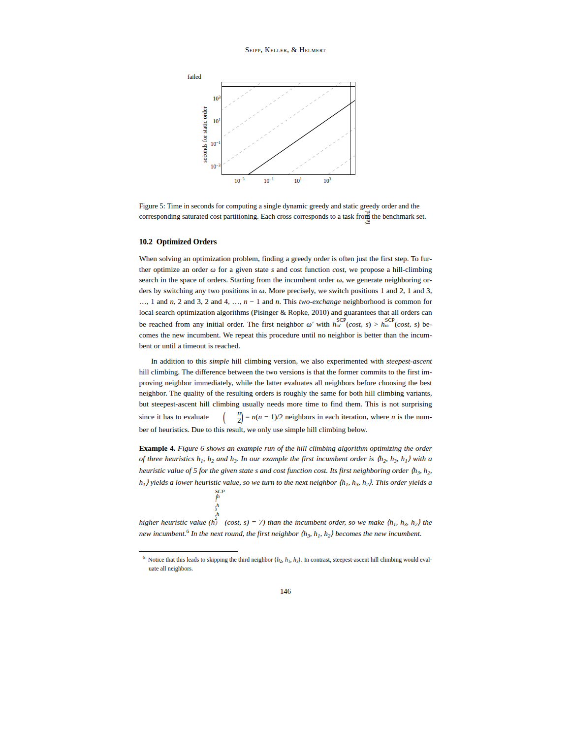Seipp, Keller, & Helmert
seconds for static order
failed
103
101
10−1
10−3
10−3
10−1
101
103
failed
seconds for dynamic order
Figure 5: Time in seconds for computing a single dynamic greedy and static greedy order and the corresponding saturated cost partitioning. Each cross corresponds to a task from the benchmark set.
10.2 Optimized Orders
When solving an optimization problem, finding a greedy order is often just the first step. To further optimize an order ω for a given state s and cost function cost, we propose a hill-climbing search in the space of orders. Starting from the incumbent order ω, we generate neighboring orders by switching any two positions in ω. More precisely, we switch positions 1 and 2, 1 and 3, …, 1 and n, 2 and 3, 2 and 4, …, n − 1 and n. This two-exchange neighborhood is common for local search optimization algorithms (Pisinger & Ropke, 2010) and guarantees that all orders can be reached from any initial order. The first neighbor ω′ with hSCP ω′(cost, s) > hSCP ω(cost, s) becomes the new incumbent. We repeat this procedure until no neighbor is better than the incumbent or until a timeout is reached.
In addition to this simple hill climbing version, we also experimented with steepest-ascent hill climbing. The difference between the two versions is that the former commits to the first improving neighbor immediately, while the latter evaluates all neighbors before choosing the best neighbor. The quality of the resulting orders is roughly the same for both hill climbing variants, but steepest-ascent hill climbing usually needs more time to find them. This is not surprising since it has to evaluate n 2 = n(n − 1)/2 neighbors in each iteration, where n is the number of heuristics. Due to this result, we only use simple hill climbing below.
Example 4. Figure 6 shows an example run of the hill climbing algorithm optimizing the order of three heuristics h1, h2 and h3. In our example the first incumbent order is ⟨h2, h3, h1⟩ with a heuristic value of 5 for the given state s and cost function cost. Its first neighboring order ⟨h3, h2, h1⟩ yields a lower heuristic value, so we turn to the next neighbor ⟨h1, h3, h2⟩. This order yields a higher heuristic value (hSCP⟨h1,h3,h2⟩(cost, s) = 7) than the incumbent order, so we make ⟨h1, h3, h2⟩ the new incumbent.6 In the next round, the first neighbor ⟨h3, h1, h2⟩ becomes the new incumbent.
6. Notice that this leads to skipping the third neighbor ⟨h 2, h 1, h 3⟩. In contrast, steepest-ascent hill climbing would evaluate all neighbors.
146